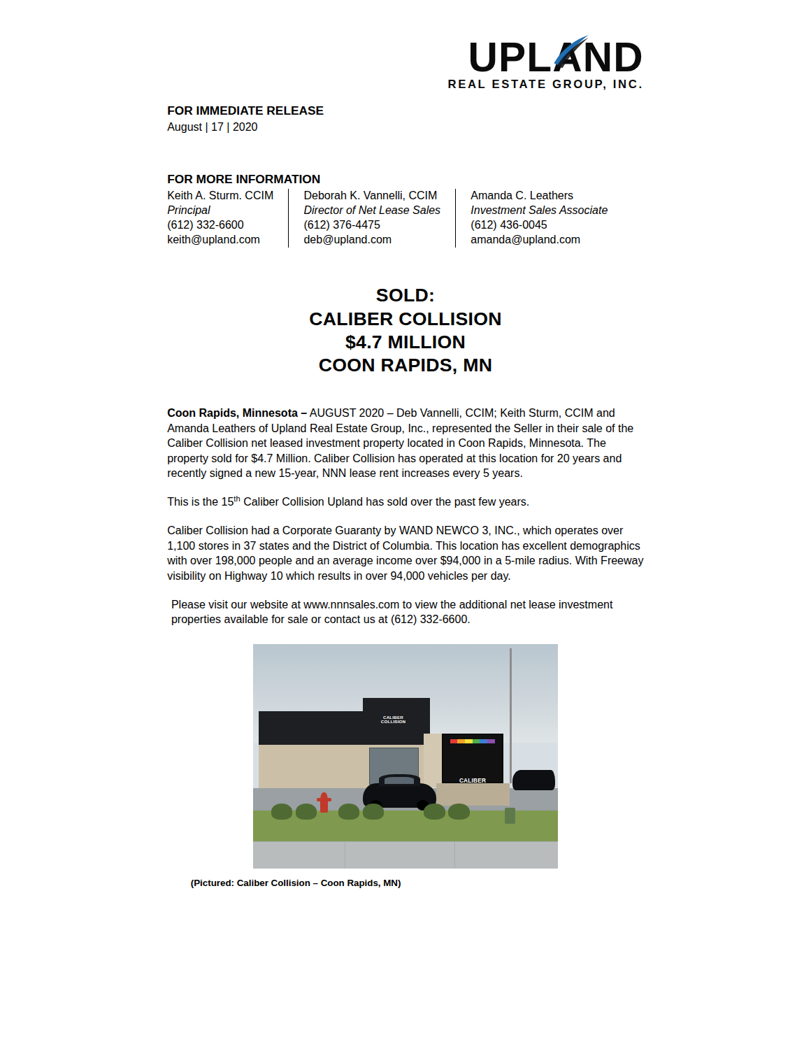UPLAND
REAL ESTATE GROUP, INC.
FOR IMMEDIATE RELEASE
August | 17 | 2020
FOR MORE INFORMATION
| Keith A. Sturm. CCIM Principal (612) 332-6600 keith@upland.com | Deborah K. Vannelli, CCIM Director of Net Lease Sales (612) 376-4475 deb@upland.com | Amanda C. Leathers Investment Sales Associate (612) 436-0045 amanda@upland.com |
SOLD: CALIBER COLLISION $4.7 MILLION COON RAPIDS, MN
Coon Rapids, Minnesota – AUGUST 2020 – Deb Vannelli, CCIM; Keith Sturm, CCIM and Amanda Leathers of Upland Real Estate Group, Inc., represented the Seller in their sale of the Caliber Collision net leased investment property located in Coon Rapids, Minnesota. The property sold for $4.7 Million. Caliber Collision has operated at this location for 20 years and recently signed a new 15-year, NNN lease rent increases every 5 years.
This is the 15th Caliber Collision Upland has sold over the past few years.
Caliber Collision had a Corporate Guaranty by WAND NEWCO 3, INC., which operates over 1,100 stores in 37 states and the District of Columbia. This location has excellent demographics with over 198,000 people and an average income over $94,000 in a 5-mile radius. With Freeway visibility on Highway 10 which results in over 94,000 vehicles per day.
Please visit our website at www.nnnsales.com to view the additional net lease investment properties available for sale or contact us at (612) 332-6600.
CALIBER
COLLISION
CALIBER
COLLISION
(Pictured: Caliber Collision – Coon Rapids, MN)